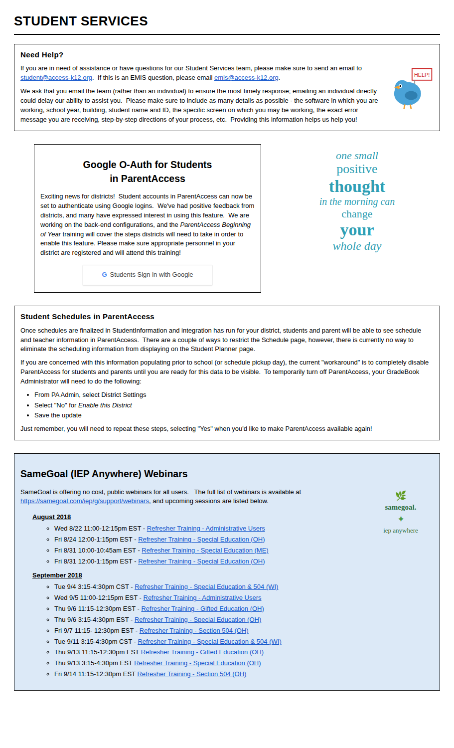STUDENT SERVICES
Need Help?
HELP!
If you are in need of assistance or have questions for our Student Services team, please make sure to send an email to student@access-k12.org. If this is an EMIS question, please email emis@access-k12.org.
We ask that you email the team (rather than an individual) to ensure the most timely response; emailing an individual directly could delay our ability to assist you. Please make sure to include as many details as possible - the software in which you are working, school year, building, student name and ID, the specific screen on which you may be working, the exact error message you are receiving, step-by-step directions of your process, etc. Providing this information helps us help you!
Google O-Auth for Students
in ParentAccess
Exciting news for districts! Student accounts in ParentAccess can now be set to authenticate using Google logins. We've had positive feedback from districts, and many have expressed interest in using this feature. We are working on the back-end configurations, and the ParentAccess Beginning of Year training will cover the steps districts will need to take in order to enable this feature. Please make sure appropriate personnel in your district are registered and will attend this training!
GStudents Sign in with Google
one small positive thought in the morning can change your whole day
Student Schedules in ParentAccess
Once schedules are finalized in StudentInformation and integration has run for your district, students and parent will be able to see schedule and teacher information in ParentAccess. There are a couple of ways to restrict the Schedule page, however, there is currently no way to eliminate the scheduling information from displaying on the Student Planner page.
If you are concerned with this information populating prior to school (or schedule pickup day), the current "workaround" is to completely disable ParentAccess for students and parents until you are ready for this data to be visible. To temporarily turn off ParentAccess, your GradeBook Administrator will need to do the following:
From PA Admin, select District Settings
Select "No" for Enable this District
Save the update
Just remember, you will need to repeat these steps, selecting "Yes" when you'd like to make ParentAccess available again!
SameGoal (IEP Anywhere) Webinars
🌿
samegoal.
✦
iep anywhere
SameGoal is offering no cost, public webinars for all users. The full list of webinars is available at https://samegoal.com/iep/g/support/webinars, and upcoming sessions are listed below.
August 2018
Wed 8/22 11:00-12:15pm EST - Refresher Training - Administrative Users
Fri 8/24 12:00-1:15pm EST - Refresher Training - Special Education (OH)
Fri 8/31 10:00-10:45am EST - Refresher Training - Special Education (ME)
Fri 8/31 12:00-1:15pm EST - Refresher Training - Special Education (OH)
September 2018
Tue 9/4 3:15-4:30pm CST - Refresher Training - Special Education & 504 (WI)
Wed 9/5 11:00-12:15pm EST - Refresher Training - Administrative Users
Thu 9/6 11:15-12:30pm EST - Refresher Training - Gifted Education (OH)
Thu 9/6 3:15-4:30pm EST - Refresher Training - Special Education (OH)
Fri 9/7 11:15- 12:30pm EST - Refresher Training - Section 504 (OH)
Tue 9/11 3:15-4:30pm CST - Refresher Training - Special Education & 504 (WI)
Thu 9/13 11:15-12:30pm EST Refresher Training - Gifted Education (OH)
Thu 9/13 3:15-4:30pm EST Refresher Training - Special Education (OH)
Fri 9/14 11:15-12:30pm EST Refresher Training - Section 504 (OH)